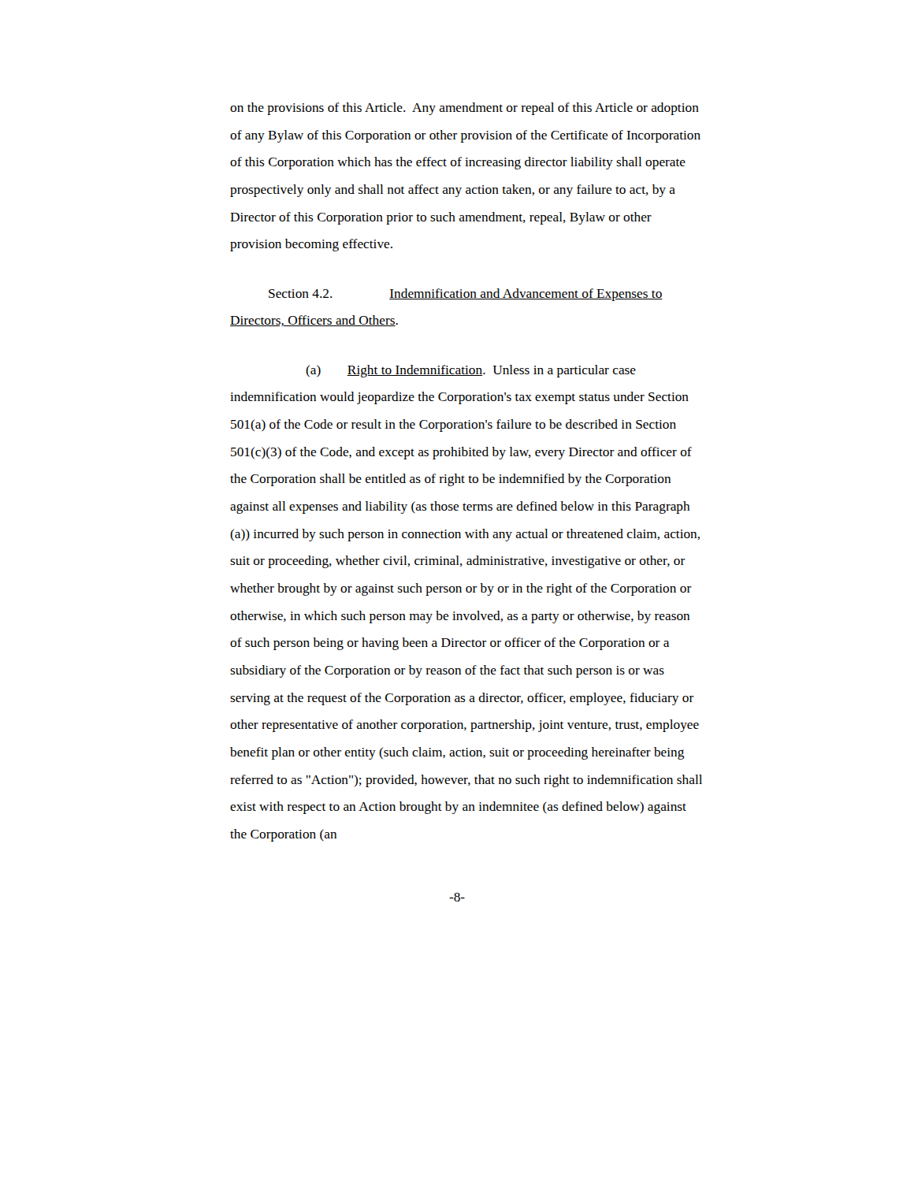on the provisions of this Article. Any amendment or repeal of this Article or adoption of any Bylaw of this Corporation or other provision of the Certificate of Incorporation of this Corporation which has the effect of increasing director liability shall operate prospectively only and shall not affect any action taken, or any failure to act, by a Director of this Corporation prior to such amendment, repeal, Bylaw or other provision becoming effective.
Section 4.2. Indemnification and Advancement of Expenses to Directors, Officers and Others.
(a) Right to Indemnification. Unless in a particular case indemnification would jeopardize the Corporation's tax exempt status under Section 501(a) of the Code or result in the Corporation's failure to be described in Section 501(c)(3) of the Code, and except as prohibited by law, every Director and officer of the Corporation shall be entitled as of right to be indemnified by the Corporation against all expenses and liability (as those terms are defined below in this Paragraph (a)) incurred by such person in connection with any actual or threatened claim, action, suit or proceeding, whether civil, criminal, administrative, investigative or other, or whether brought by or against such person or by or in the right of the Corporation or otherwise, in which such person may be involved, as a party or otherwise, by reason of such person being or having been a Director or officer of the Corporation or a subsidiary of the Corporation or by reason of the fact that such person is or was serving at the request of the Corporation as a director, officer, employee, fiduciary or other representative of another corporation, partnership, joint venture, trust, employee benefit plan or other entity (such claim, action, suit or proceeding hereinafter being referred to as "Action"); provided, however, that no such right to indemnification shall exist with respect to an Action brought by an indemnitee (as defined below) against the Corporation (an
-8-